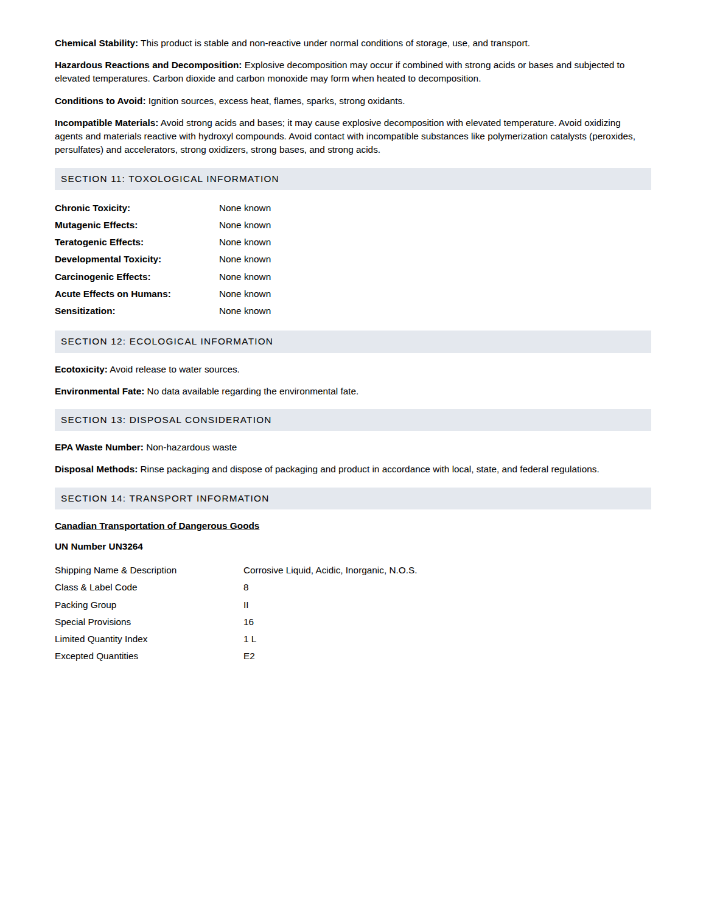Chemical Stability: This product is stable and non-reactive under normal conditions of storage, use, and transport.
Hazardous Reactions and Decomposition: Explosive decomposition may occur if combined with strong acids or bases and subjected to elevated temperatures. Carbon dioxide and carbon monoxide may form when heated to decomposition.
Conditions to Avoid: Ignition sources, excess heat, flames, sparks, strong oxidants.
Incompatible Materials: Avoid strong acids and bases; it may cause explosive decomposition with elevated temperature. Avoid oxidizing agents and materials reactive with hydroxyl compounds. Avoid contact with incompatible substances like polymerization catalysts (peroxides, persulfates) and accelerators, strong oxidizers, strong bases, and strong acids.
Section 11: Toxological Information
| Chronic Toxicity: | None known |
| Mutagenic Effects: | None known |
| Teratogenic Effects: | None known |
| Developmental Toxicity: | None known |
| Carcinogenic Effects: | None known |
| Acute Effects on Humans: | None known |
| Sensitization: | None known |
Section 12: Ecological Information
Ecotoxicity: Avoid release to water sources.
Environmental Fate: No data available regarding the environmental fate.
Section 13: Disposal Consideration
EPA Waste Number: Non-hazardous waste
Disposal Methods: Rinse packaging and dispose of packaging and product in accordance with local, state, and federal regulations.
Section 14: Transport Information
Canadian Transportation of Dangerous Goods
UN Number UN3264
| Shipping Name & Description | Corrosive Liquid, Acidic, Inorganic, N.O.S. |
| Class & Label Code | 8 |
| Packing Group | II |
| Special Provisions | 16 |
| Limited Quantity Index | 1 L |
| Excepted Quantities | E2 |